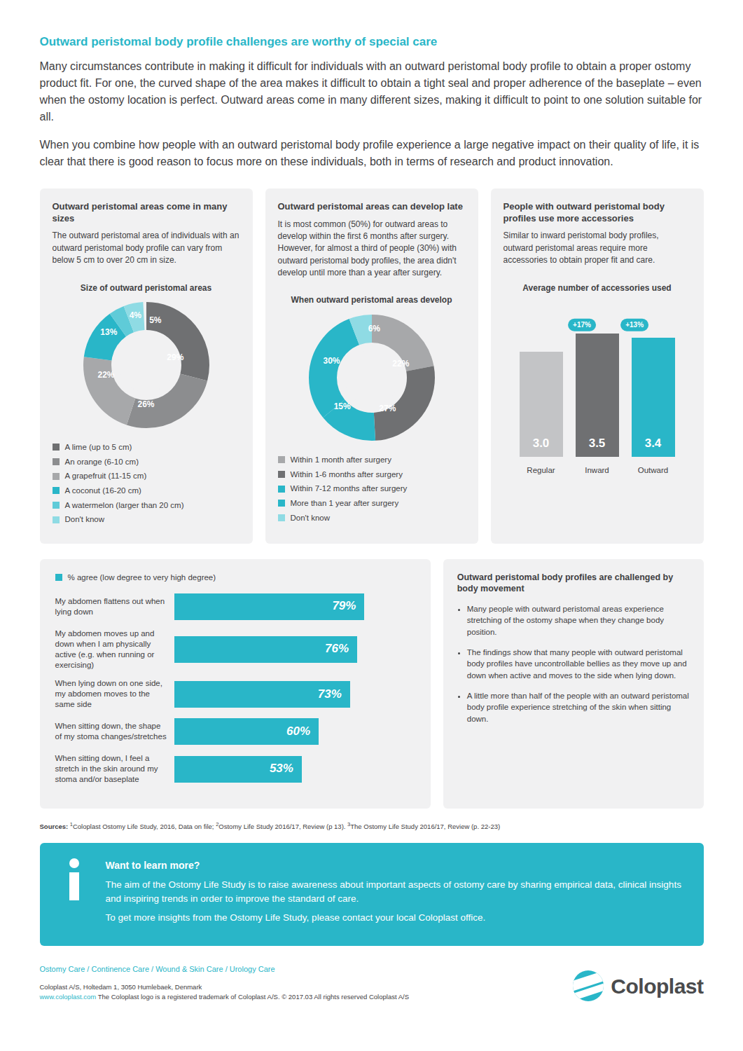Outward peristomal body profile challenges are worthy of special care
Many circumstances contribute in making it difficult for individuals with an outward peristomal body profile to obtain a proper ostomy product fit. For one, the curved shape of the area makes it difficult to obtain a tight seal and proper adherence of the baseplate – even when the ostomy location is perfect. Outward areas come in many different sizes, making it difficult to point to one solution suitable for all.
When you combine how people with an outward peristomal body profile experience a large negative impact on their quality of life, it is clear that there is good reason to focus more on these individuals, both in terms of research and product innovation.
Outward peristomal areas come in many sizes
The outward peristomal area of individuals with an outward peristomal body profile can vary from below 5 cm to over 20 cm in size.
Size of outward peristomal areas
29%
26%
22%
13%
4%
5%
A lime (up to 5 cm)
An orange (6-10 cm)
A grapefruit (11-15 cm)
A coconut (16-20 cm)
A watermelon (larger than 20 cm)
Don't know
Outward peristomal areas can develop late
It is most common (50%) for outward areas to develop within the first 6 months after surgery. However, for almost a third of people (30%) with outward peristomal body profiles, the area didn't develop until more than a year after surgery.
When outward peristomal areas develop
22%
27%
15%
30%
6%
Within 1 month after surgery
Within 1-6 months after surgery
Within 7-12 months after surgery
More than 1 year after surgery
Don't know
People with outward peristomal body profiles use more accessories
Similar to inward peristomal body profiles, outward peristomal areas require more accessories to obtain proper fit and care.
Average number of accessories used
+17%
+13%
3.0
3.5
3.4
Regular Inward Outward
% agree (low degree to very high degree)
My abdomen flattens out when lying down
79%
My abdomen moves up and down when I am physically active (e.g. when running or exercising)
76%
When lying down on one side, my abdomen moves to the same side
73%
When sitting down, the shape of my stoma changes/stretches
60%
When sitting down, I feel a stretch in the skin around my stoma and/or baseplate
53%
Outward peristomal body profiles are challenged by body movement
Many people with outward peristomal areas experience stretching of the ostomy shape when they change body position.
The findings show that many people with outward peristomal body profiles have uncontrollable bellies as they move up and down when active and moves to the side when lying down.
A little more than half of the people with an outward peristomal body profile experience stretching of the skin when sitting down.
Sources: 1Coloplast Ostomy Life Study, 2016, Data on file; 2Ostomy Life Study 2016/17, Review (p 13). 3The Ostomy Life Study 2016/17, Review (p. 22-23)
Want to learn more?
The aim of the Ostomy Life Study is to raise awareness about important aspects of ostomy care by sharing empirical data, clinical insights and inspiring trends in order to improve the standard of care.
To get more insights from the Ostomy Life Study, please contact your local Coloplast office.
Ostomy Care / Continence Care / Wound & Skin Care / Urology Care
Coloplast A/S, Holtedam 1, 3050 Humlebaek, Denmark
www.coloplast.com The Coloplast logo is a registered trademark of Coloplast A/S. © 2017.03 All rights reserved Coloplast A/S
Coloplast